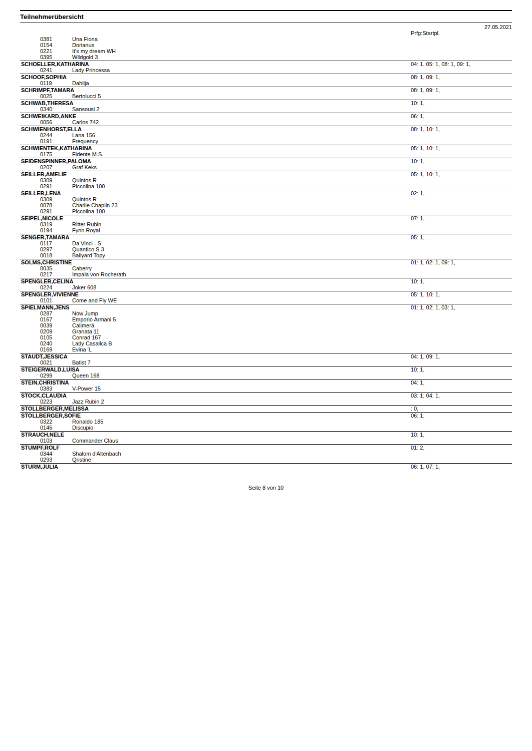Teilnehmerübersicht
27.05.2021
| | | Prfg:Startpl. |
| 0381 | Una Fiona | |
| 0154 | Dorianus | |
| 0221 | It's my dream WH | |
| 0395 | Wildgold 3 | |
| SCHOELLER,KATHARINA | 04: 1, 05: 1, 08: 1, 09: 1, |
| 0241 | Lady Princessa | |
| SCHOOF,SOPHIA | 08: 1, 09: 1, |
| 0119 | Dahlija | |
| SCHRIMPF,TAMARA | 08: 1, 09: 1, |
| 0025 | Bertolucci 5 | |
| SCHWAB,THERESA | 10: 1, |
| 0340 | Sansousi 2 | |
| SCHWEIKARD,ANKE | 06: 1, |
| 0056 | Carlos 742 | |
| SCHWIENHORST,ELLA | 08: 1, 10: 1, |
| 0244 | Lana 156 | |
| 0191 | Frequency | |
| SCHWIENTEK,KATHARINA | 05: 1, 10: 1, |
| 0175 | Fidente M.S. | |
| SEIDENSPINNER,PALOMA | 10: 1, |
| 0207 | Graf Keks | |
| SEILLER,AMELIE | 05: 1, 10: 1, |
| 0309 | Quintos R | |
| 0291 | Piccolina 100 | |
| SEILLER,LENA | 02: 1, |
| 0309 | Quintos R | |
| 0078 | Charlie Chaplin 23 | |
| 0291 | Piccolina 100 | |
| SEIPEL,NICOLE | 07: 1, |
| 0319 | Ritter Rubin | |
| 0194 | Fynn Royal | |
| SENGER,TAMARA | 05: 1, |
| 0117 | Da Vinci - S | |
| 0297 | Quantico S 3 | |
| 0018 | Ballyard Topy | |
| SOLMS,CHRISTINE | 01: 1, 02: 1, 09: 1, |
| 0035 | Caberry | |
| 0217 | Impala von Rocherath | |
| SPENGLER,CELINA | 10: 1, |
| 0224 | Joker 608 | |
| SPENGLER,VIVIENNE | 05: 1, 10: 1, |
| 0101 | Come and Fly WE | |
| SPIELMANN,JENS | 01: 1, 02: 1, 03: 1, |
| 0287 | Now Jump | |
| 0167 | Emporio Armani 5 | |
| 0039 | Calimerá | |
| 0209 | Granata 11 | |
| 0105 | Conrad 167 | |
| 0240 | Lady Casallca B | |
| 0169 | Evina 'L | |
| STAUDT,JESSICA | 04: 1, 09: 1, |
| 0021 | Batist 7 | |
| STEIGERWALD,LUISA | 10: 1, |
| 0299 | Queen 168 | |
| STEIN,CHRISTINA | 04: 1, |
| 0383 | V-Power 15 | |
| STOCK,CLAUDIA | 03: 1, 04: 1, |
| 0223 | Jazz Rubin 2 | |
| STOLLBERGER,MELISSA | : 0, |
| STOLLBERGER,SOFIE | 06: 1, |
| 0322 | Ronaldo 185 | |
| 0145 | Discupio | |
| STRAUCH,NELE | 10: 1, |
| 0103 | Commander Claus | |
| STUMPF,ROLF | 01: 2, |
| 0344 | Shalom d'Altenbach | |
| 0293 | Qristine | |
| STURM,JULIA | 06: 1, 07: 1, |
Seite 8 von 10